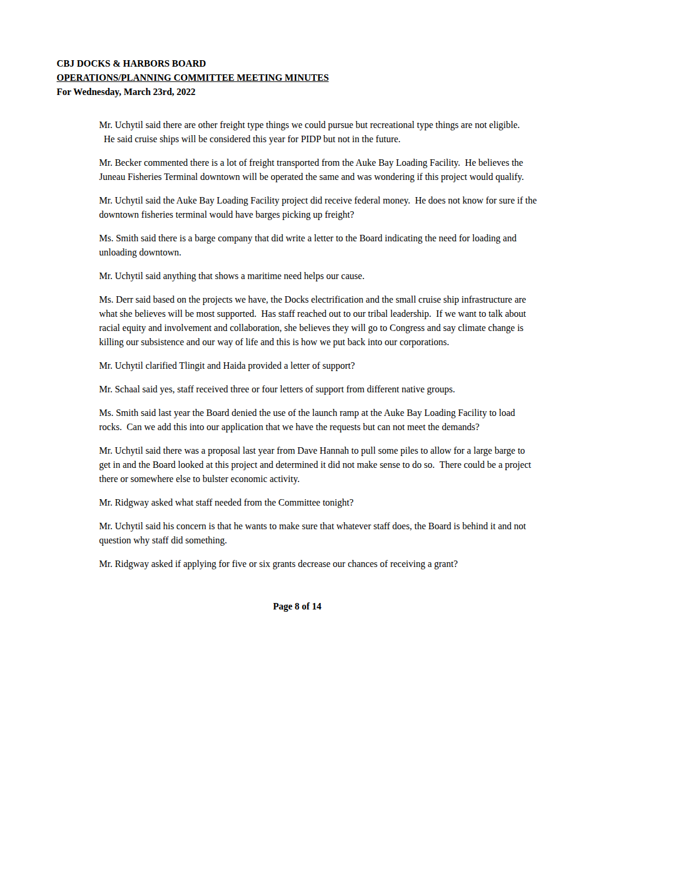CBJ DOCKS & HARBORS BOARD
OPERATIONS/PLANNING COMMITTEE MEETING MINUTES
For Wednesday, March 23rd, 2022
Mr. Uchytil said there are other freight type things we could pursue but recreational type things are not eligible. He said cruise ships will be considered this year for PIDP but not in the future.
Mr. Becker commented there is a lot of freight transported from the Auke Bay Loading Facility. He believes the Juneau Fisheries Terminal downtown will be operated the same and was wondering if this project would qualify.
Mr. Uchytil said the Auke Bay Loading Facility project did receive federal money. He does not know for sure if the downtown fisheries terminal would have barges picking up freight?
Ms. Smith said there is a barge company that did write a letter to the Board indicating the need for loading and unloading downtown.
Mr. Uchytil said anything that shows a maritime need helps our cause.
Ms. Derr said based on the projects we have, the Docks electrification and the small cruise ship infrastructure are what she believes will be most supported. Has staff reached out to our tribal leadership. If we want to talk about racial equity and involvement and collaboration, she believes they will go to Congress and say climate change is killing our subsistence and our way of life and this is how we put back into our corporations.
Mr. Uchytil clarified Tlingit and Haida provided a letter of support?
Mr. Schaal said yes, staff received three or four letters of support from different native groups.
Ms. Smith said last year the Board denied the use of the launch ramp at the Auke Bay Loading Facility to load rocks. Can we add this into our application that we have the requests but can not meet the demands?
Mr. Uchytil said there was a proposal last year from Dave Hannah to pull some piles to allow for a large barge to get in and the Board looked at this project and determined it did not make sense to do so. There could be a project there or somewhere else to bulster economic activity.
Mr. Ridgway asked what staff needed from the Committee tonight?
Mr. Uchytil said his concern is that he wants to make sure that whatever staff does, the Board is behind it and not question why staff did something.
Mr. Ridgway asked if applying for five or six grants decrease our chances of receiving a grant?
Page 8 of 14